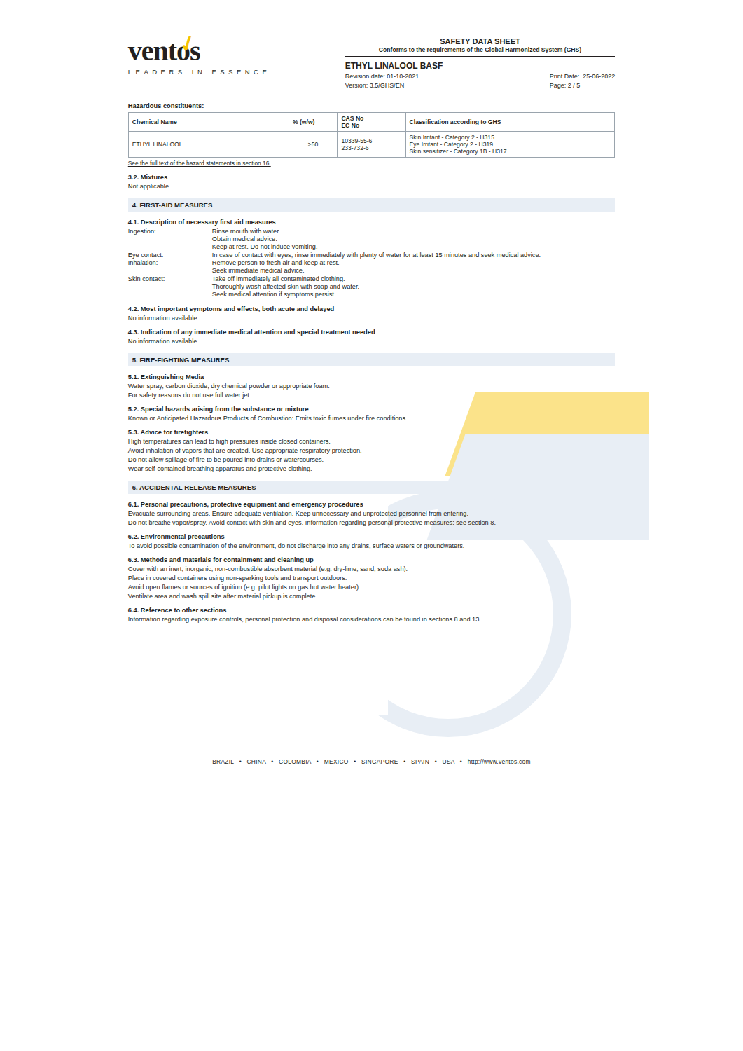ventos✓
LEADERS IN ESSENCE
SAFETY DATA SHEET
Conforms to the requirements of the Global Harmonized System (GHS)
ETHYL LINALOOL BASF
Revision date: 01-10-2021
Version: 3.5/GHS/EN
Print Date: 25-06-2022
Page: 2 / 5
Hazardous constituents:
| Chemical Name | % (w/w) | CAS No EC No | Classification according to GHS |
| --- | --- | --- | --- |
| ETHYL LINALOOL | ≥50 | 10339-55-6 233-732-6 | Skin Irritant - Category 2 - H315 Eye Irritant - Category 2 - H319 Skin sensitizer - Category 1B - H317 |
See the full text of the hazard statements in section 16.
3.2. Mixtures
Not applicable.
4. FIRST-AID MEASURES
4.1. Description of necessary first aid measures
Ingestion:
Rinse mouth with water.
Obtain medical advice.
Keep at rest. Do not induce vomiting.
Eye contact:
In case of contact with eyes, rinse immediately with plenty of water for at least 15 minutes and seek medical advice.
Inhalation:
Remove person to fresh air and keep at rest.
Seek immediate medical advice.
Skin contact:
Take off immediately all contaminated clothing.
Thoroughly wash affected skin with soap and water.
Seek medical attention if symptoms persist.
4.2. Most important symptoms and effects, both acute and delayed
No information available.
4.3. Indication of any immediate medical attention and special treatment needed
No information available.
5. FIRE-FIGHTING MEASURES
5.1. Extinguishing Media
Water spray, carbon dioxide, dry chemical powder or appropriate foam.
For safety reasons do not use full water jet.
5.2. Special hazards arising from the substance or mixture
Known or Anticipated Hazardous Products of Combustion: Emits toxic fumes under fire conditions.
5.3. Advice for firefighters
High temperatures can lead to high pressures inside closed containers.
Avoid inhalation of vapors that are created. Use appropriate respiratory protection.
Do not allow spillage of fire to be poured into drains or watercourses.
Wear self-contained breathing apparatus and protective clothing.
6. ACCIDENTAL RELEASE MEASURES
6.1. Personal precautions, protective equipment and emergency procedures
Evacuate surrounding areas. Ensure adequate ventilation. Keep unnecessary and unprotected personnel from entering.
Do not breathe vapor/spray. Avoid contact with skin and eyes. Information regarding personal protective measures: see section 8.
6.2. Environmental precautions
To avoid possible contamination of the environment, do not discharge into any drains, surface waters or groundwaters.
6.3. Methods and materials for containment and cleaning up
Cover with an inert, inorganic, non-combustible absorbent material (e.g. dry-lime, sand, soda ash).
Place in covered containers using non-sparking tools and transport outdoors.
Avoid open flames or sources of ignition (e.g. pilot lights on gas hot water heater).
Ventilate area and wash spill site after material pickup is complete.
6.4. Reference to other sections
Information regarding exposure controls, personal protection and disposal considerations can be found in sections 8 and 13.
BRAZIL • CHINA • COLOMBIA • MEXICO • SINGAPORE • SPAIN • USA • http://www.ventos.com